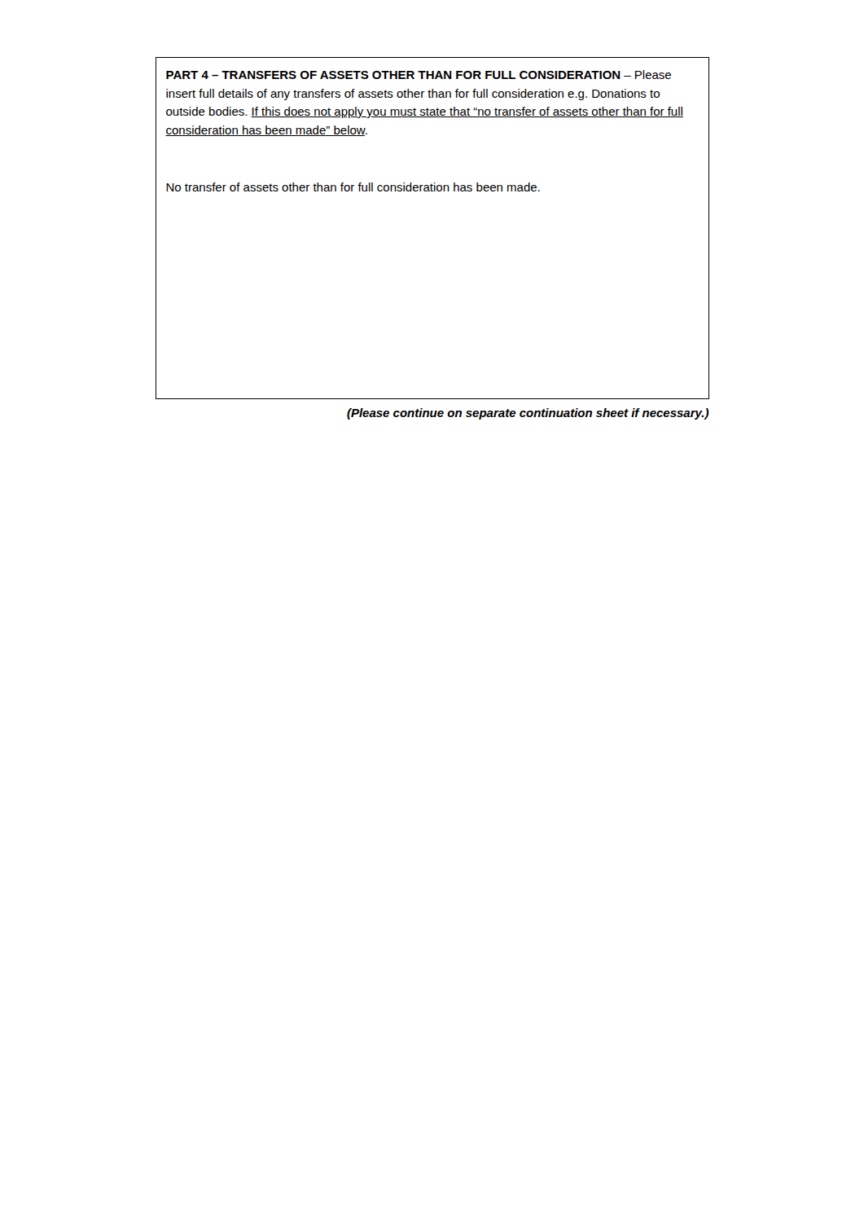PART 4 – TRANSFERS OF ASSETS OTHER THAN FOR FULL CONSIDERATION – Please insert full details of any transfers of assets other than for full consideration e.g. Donations to outside bodies. If this does not apply you must state that “no transfer of assets other than for full consideration has been made” below.
No transfer of assets other than for full consideration has been made.
(Please continue on separate continuation sheet if necessary.)